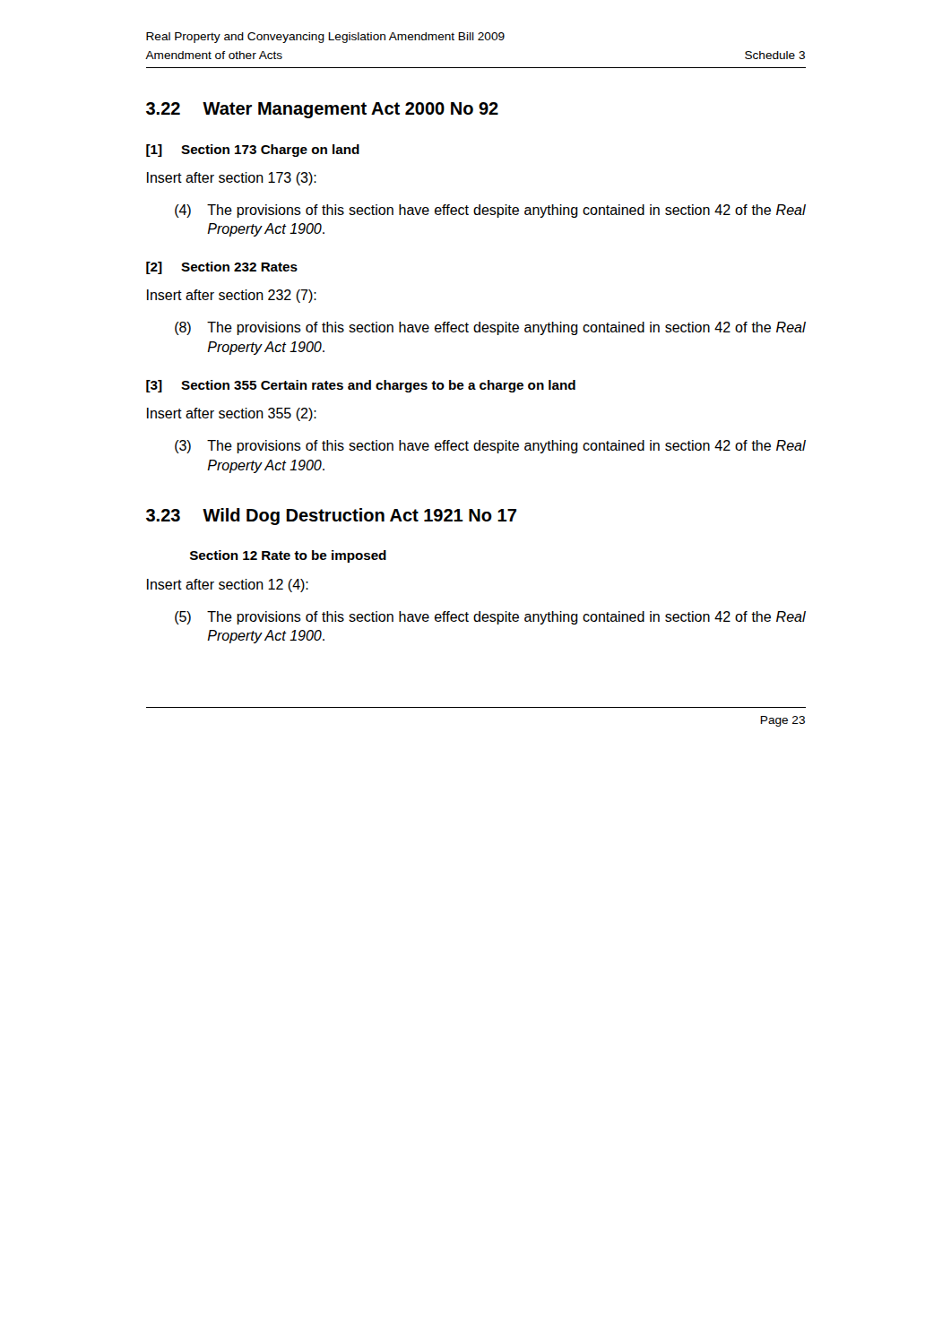Real Property and Conveyancing Legislation Amendment Bill 2009
Amendment of other Acts Schedule 3
3.22 Water Management Act 2000 No 92
[1] Section 173 Charge on land
Insert after section 173 (3):
(4)
The provisions of this section have effect despite anything contained in section 42 of the Real Property Act 1900.
[2] Section 232 Rates
Insert after section 232 (7):
(8)
The provisions of this section have effect despite anything contained in section 42 of the Real Property Act 1900.
[3] Section 355 Certain rates and charges to be a charge on land
Insert after section 355 (2):
(3)
The provisions of this section have effect despite anything contained in section 42 of the Real Property Act 1900.
3.23 Wild Dog Destruction Act 1921 No 17
Section 12 Rate to be imposed
Insert after section 12 (4):
(5)
The provisions of this section have effect despite anything contained in section 42 of the Real Property Act 1900.
Page 23